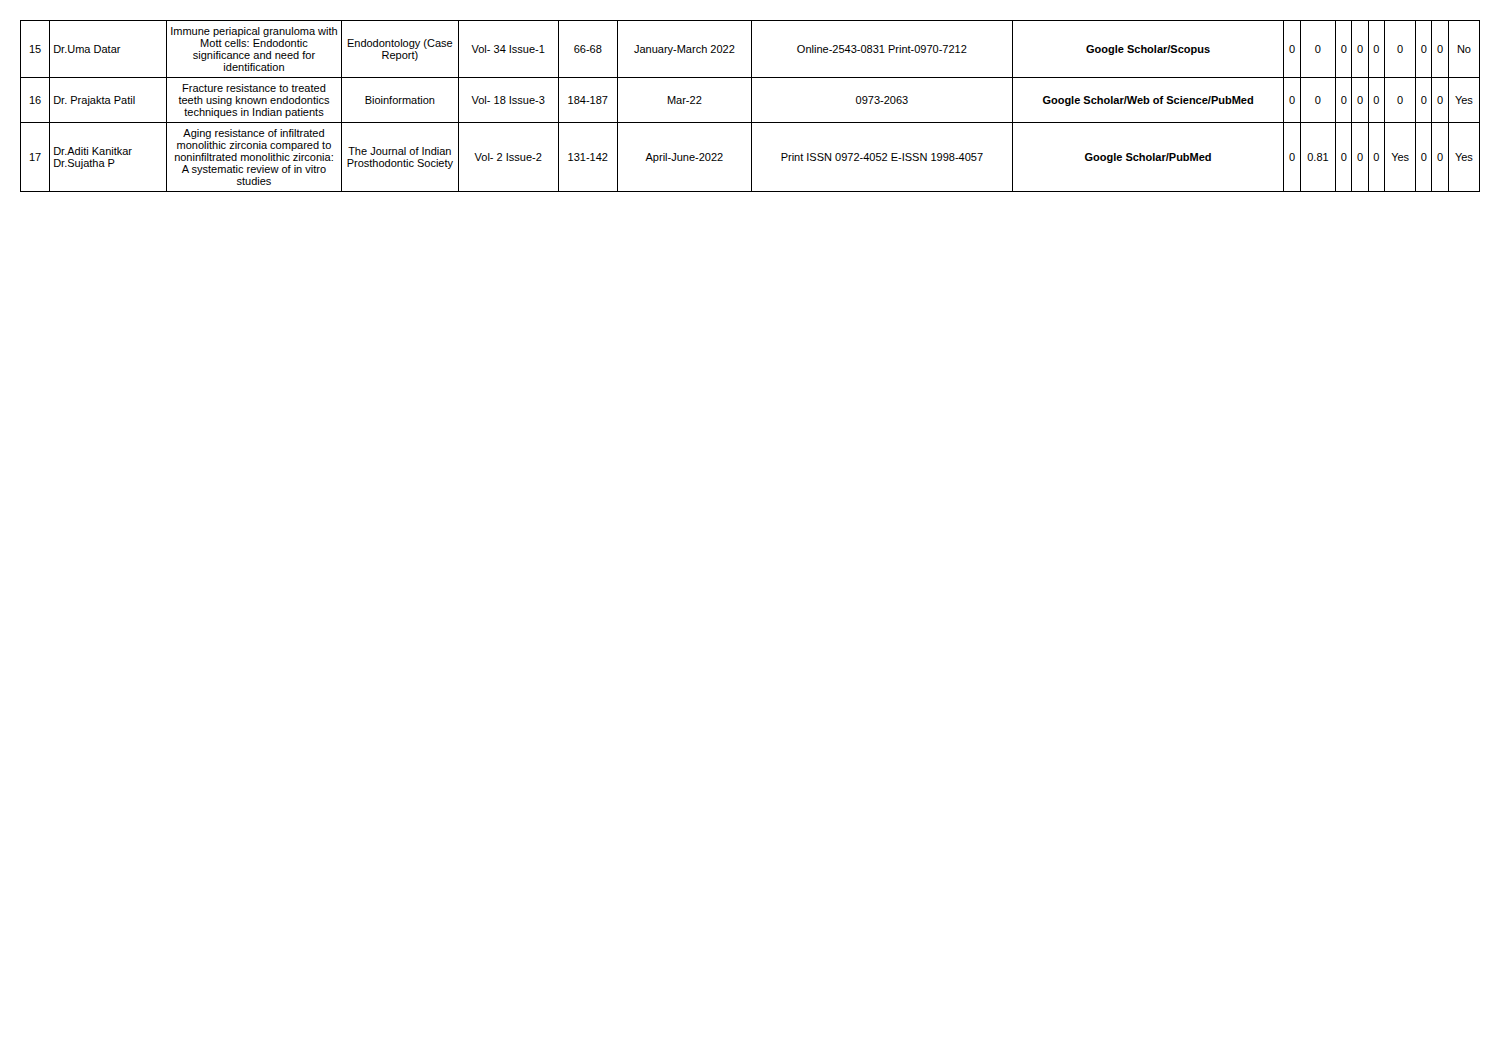| 15 | Dr.Uma Datar | Immune periapical granuloma with Mott cells: Endodontic significance and need for identification | Endodontology (Case Report) | Vol- 34 Issue-1 | 66-68 | January-March 2022 | Online-2543-0831 Print-0970-7212 | Google Scholar/Scopus | 0 | 0 | 0 | 0 | 0 | 0 | 0 | 0 | No |
| 16 | Dr. Prajakta Patil | Fracture resistance to treated teeth using known endodontics techniques in Indian patients | Bioinformation | Vol- 18 Issue-3 | 184-187 | Mar-22 | 0973-2063 | Google Scholar/Web of Science/PubMed | 0 | 0 | 0 | 0 | 0 | 0 | 0 | 0 | Yes |
| 17 | Dr.Aditi Kanitkar Dr.Sujatha P | Aging resistance of infiltrated monolithic zirconia compared to noninfiltrated monolithic zirconia: A systematic review of in vitro studies | The Journal of Indian Prosthodontic Society | Vol- 2 Issue-2 | 131-142 | April-June-2022 | Print ISSN 0972-4052 E-ISSN 1998-4057 | Google Scholar/PubMed | 0 | 0.81 | 0 | 0 | 0 | Yes | 0 | 0 | Yes |